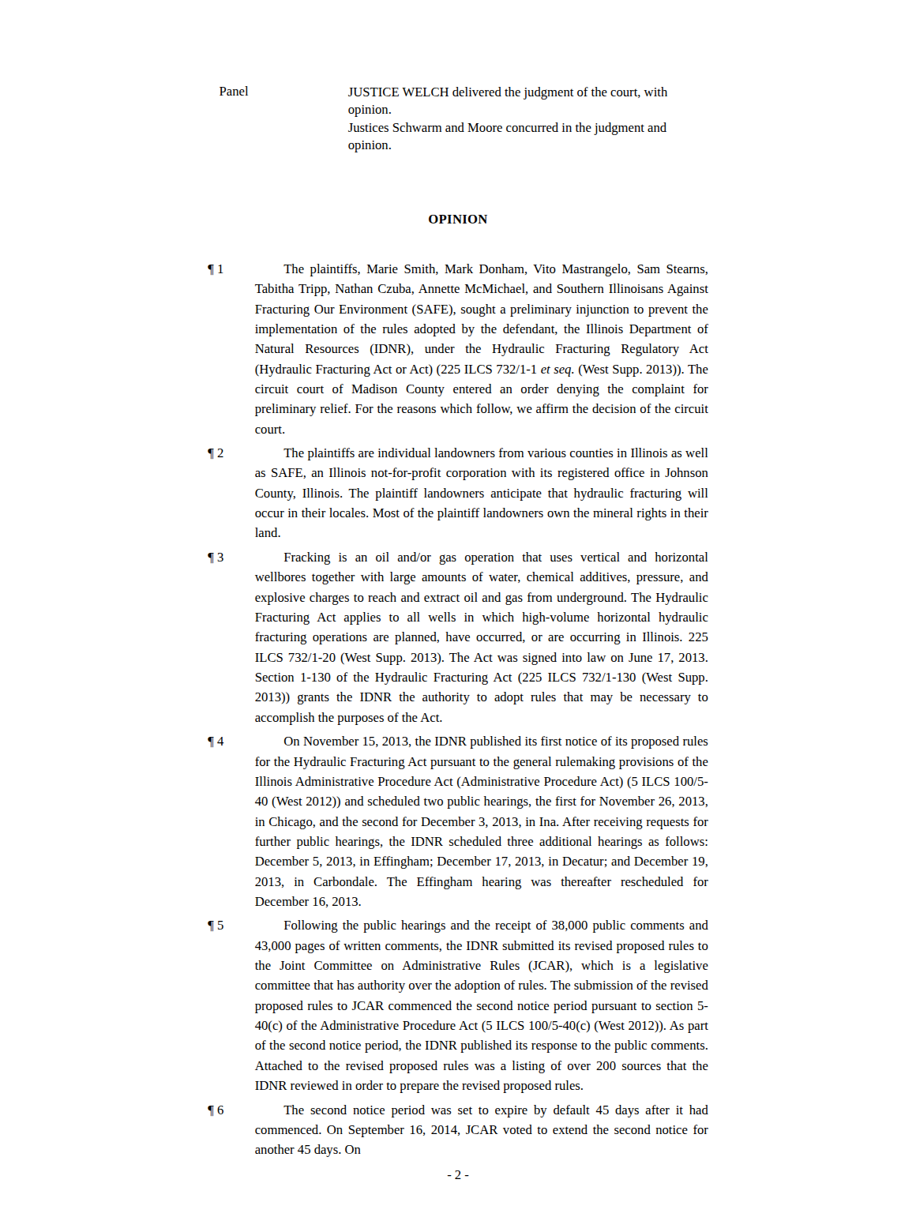Panel
JUSTICE WELCH delivered the judgment of the court, with opinion.
Justices Schwarm and Moore concurred in the judgment and opinion.
OPINION
¶ 1
The plaintiffs, Marie Smith, Mark Donham, Vito Mastrangelo, Sam Stearns, Tabitha Tripp, Nathan Czuba, Annette McMichael, and Southern Illinoisans Against Fracturing Our Environment (SAFE), sought a preliminary injunction to prevent the implementation of the rules adopted by the defendant, the Illinois Department of Natural Resources (IDNR), under the Hydraulic Fracturing Regulatory Act (Hydraulic Fracturing Act or Act) (225 ILCS 732/1-1 et seq. (West Supp. 2013)). The circuit court of Madison County entered an order denying the complaint for preliminary relief. For the reasons which follow, we affirm the decision of the circuit court.
¶ 2
The plaintiffs are individual landowners from various counties in Illinois as well as SAFE, an Illinois not-for-profit corporation with its registered office in Johnson County, Illinois. The plaintiff landowners anticipate that hydraulic fracturing will occur in their locales. Most of the plaintiff landowners own the mineral rights in their land.
¶ 3
Fracking is an oil and/or gas operation that uses vertical and horizontal wellbores together with large amounts of water, chemical additives, pressure, and explosive charges to reach and extract oil and gas from underground. The Hydraulic Fracturing Act applies to all wells in which high-volume horizontal hydraulic fracturing operations are planned, have occurred, or are occurring in Illinois. 225 ILCS 732/1-20 (West Supp. 2013). The Act was signed into law on June 17, 2013. Section 1-130 of the Hydraulic Fracturing Act (225 ILCS 732/1-130 (West Supp. 2013)) grants the IDNR the authority to adopt rules that may be necessary to accomplish the purposes of the Act.
¶ 4
On November 15, 2013, the IDNR published its first notice of its proposed rules for the Hydraulic Fracturing Act pursuant to the general rulemaking provisions of the Illinois Administrative Procedure Act (Administrative Procedure Act) (5 ILCS 100/5-40 (West 2012)) and scheduled two public hearings, the first for November 26, 2013, in Chicago, and the second for December 3, 2013, in Ina. After receiving requests for further public hearings, the IDNR scheduled three additional hearings as follows: December 5, 2013, in Effingham; December 17, 2013, in Decatur; and December 19, 2013, in Carbondale. The Effingham hearing was thereafter rescheduled for December 16, 2013.
¶ 5
Following the public hearings and the receipt of 38,000 public comments and 43,000 pages of written comments, the IDNR submitted its revised proposed rules to the Joint Committee on Administrative Rules (JCAR), which is a legislative committee that has authority over the adoption of rules. The submission of the revised proposed rules to JCAR commenced the second notice period pursuant to section 5-40(c) of the Administrative Procedure Act (5 ILCS 100/5-40(c) (West 2012)). As part of the second notice period, the IDNR published its response to the public comments. Attached to the revised proposed rules was a listing of over 200 sources that the IDNR reviewed in order to prepare the revised proposed rules.
¶ 6
The second notice period was set to expire by default 45 days after it had commenced. On September 16, 2014, JCAR voted to extend the second notice for another 45 days. On
- 2 -